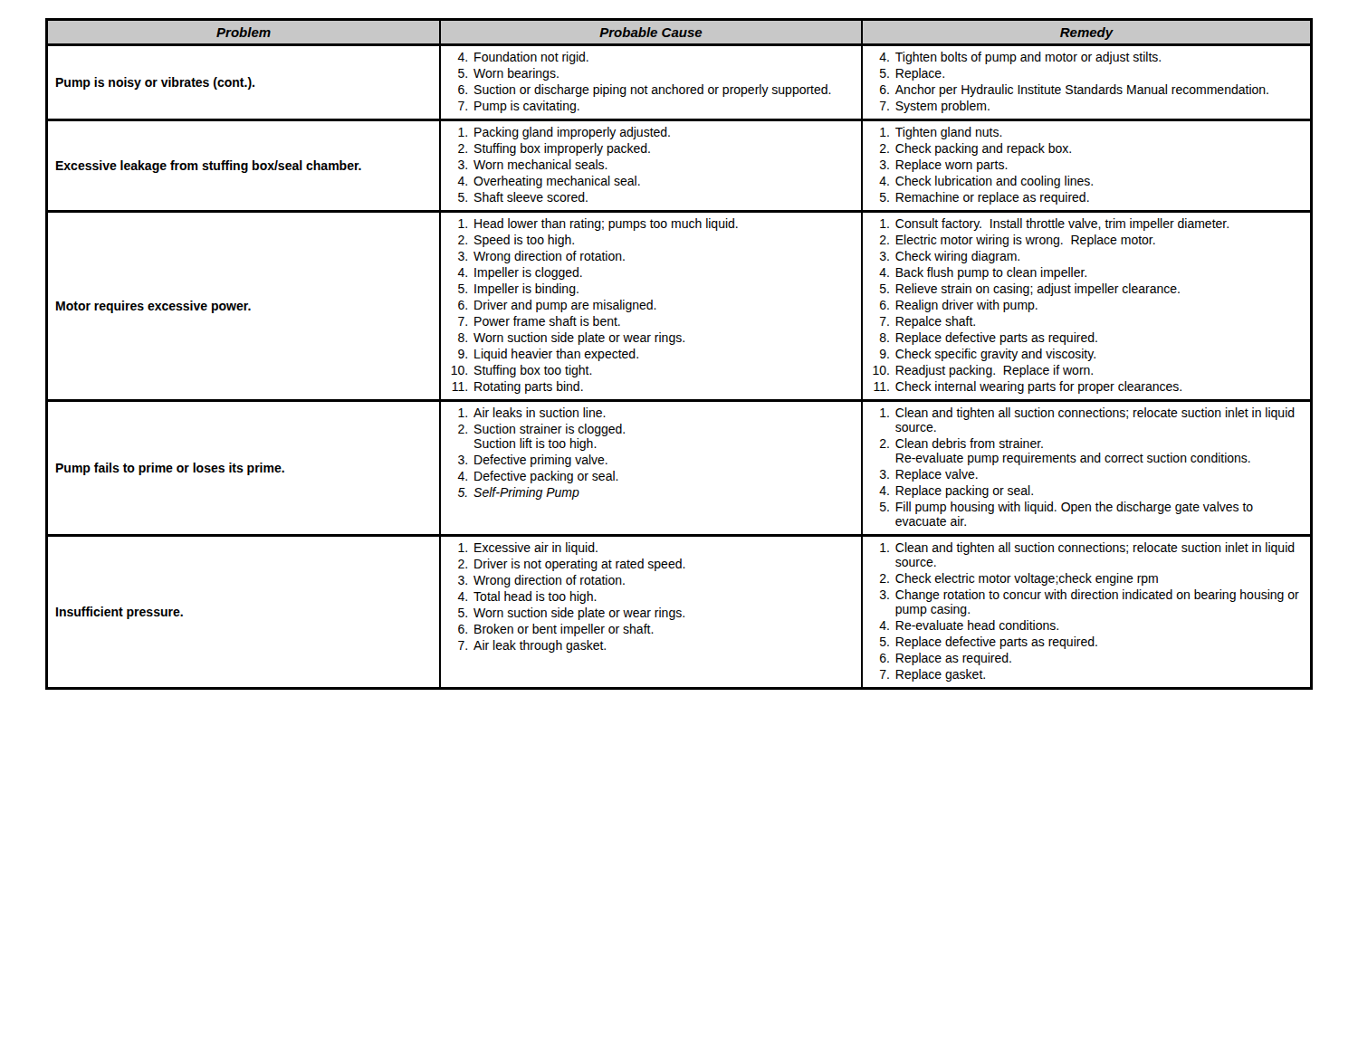| Problem | Probable Cause | Remedy |
| --- | --- | --- |
| Pump is noisy or vibrates (cont.). | Foundation not rigid. Worn bearings. Suction or discharge piping not anchored or properly supported. Pump is cavitating. | Tighten bolts of pump and motor or adjust stilts. Replace. Anchor per Hydraulic Institute Standards Manual recommendation. System problem. |
| Excessive leakage from stuffing box/seal chamber. | Packing gland improperly adjusted. Stuffing box improperly packed. Worn mechanical seals. Overheating mechanical seal. Shaft sleeve scored. | Tighten gland nuts. Check packing and repack box. Replace worn parts. Check lubrication and cooling lines. Remachine or replace as required. |
| Motor requires excessive power. | Head lower than rating; pumps too much liquid. Speed is too high. Wrong direction of rotation. Impeller is clogged. Impeller is binding. Driver and pump are misaligned. Power frame shaft is bent. Worn suction side plate or wear rings. Liquid heavier than expected. Stuffing box too tight. Rotating parts bind. | Consult factory. Install throttle valve, trim impeller diameter. Electric motor wiring is wrong. Replace motor. Check wiring diagram. Back flush pump to clean impeller. Relieve strain on casing; adjust impeller clearance. Realign driver with pump. Repalce shaft. Replace defective parts as required. Check specific gravity and viscosity. Readjust packing. Replace if worn. Check internal wearing parts for proper clearances. |
| Pump fails to prime or loses its prime. | Air leaks in suction line. Suction strainer is clogged. Suction lift is too high. Defective priming valve. Defective packing or seal. Self-Priming Pump | Clean and tighten all suction connections; relocate suction inlet in liquid source. Clean debris from strainer. Re-evaluate pump requirements and correct suction conditions. Replace valve. Replace packing or seal. Fill pump housing with liquid. Open the discharge gate valves to evacuate air. |
| Insufficient pressure. | Excessive air in liquid. Driver is not operating at rated speed. Wrong direction of rotation. Total head is too high. Worn suction side plate or wear rings. Broken or bent impeller or shaft. Air leak through gasket. | Clean and tighten all suction connections; relocate suction inlet in liquid source. Check electric motor voltage;check engine rpm Change rotation to concur with direction indicated on bearing housing or pump casing. Re-evaluate head conditions. Replace defective parts as required. Replace as required. Replace gasket. |